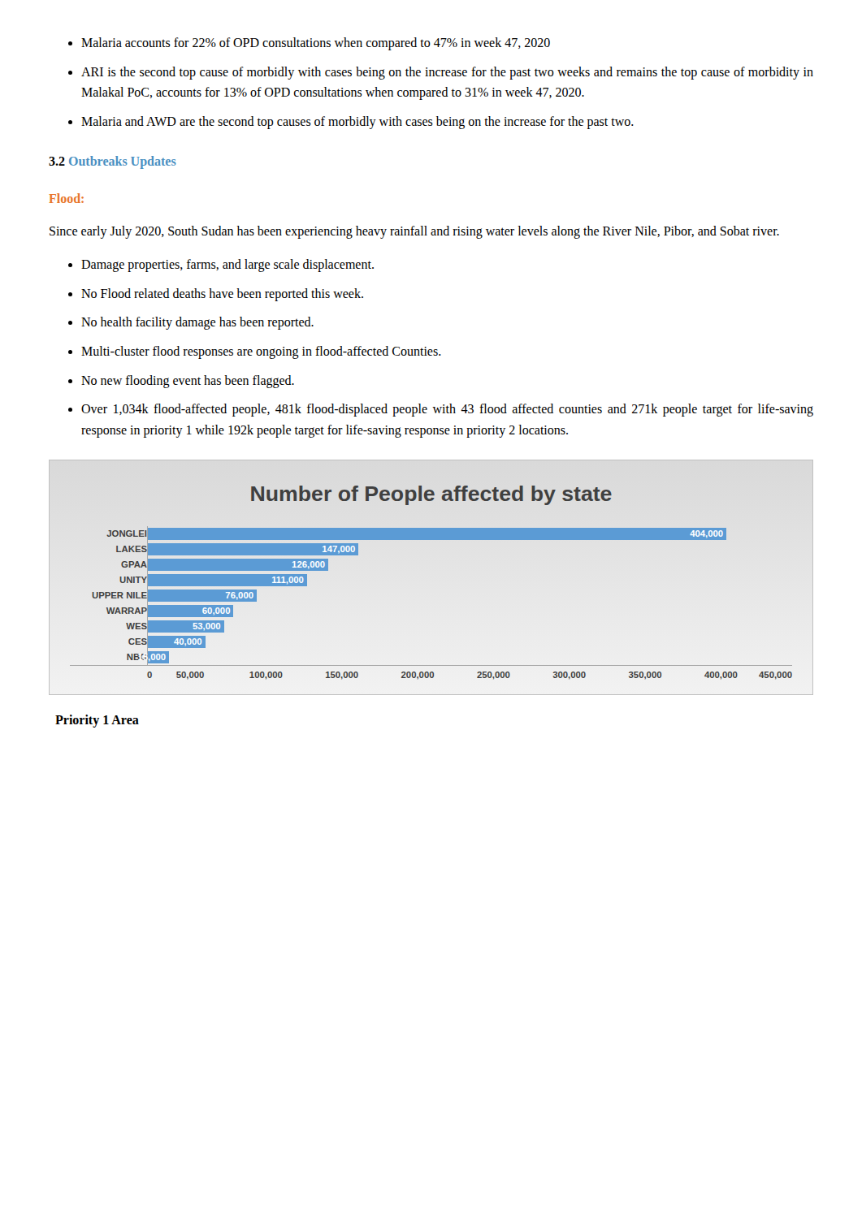Malaria accounts for 22% of OPD consultations when compared to 47% in week 47, 2020
ARI is the second top cause of morbidly with cases being on the increase for the past two weeks and remains the top cause of morbidity in Malakal PoC, accounts for 13% of OPD consultations when compared to 31% in week 47, 2020.
Malaria and AWD are the second top causes of morbidly with cases being on the increase for the past two.
3.2 Outbreaks Updates
Flood:
Since early July 2020, South Sudan has been experiencing heavy rainfall and rising water levels along the River Nile, Pibor, and Sobat river.
Damage properties, farms, and large scale displacement.
No Flood related deaths have been reported this week.
No health facility damage has been reported.
Multi-cluster flood responses are ongoing in flood-affected Counties.
No new flooding event has been flagged.
Over 1,034k flood-affected people, 481k flood-displaced people with 43 flood affected counties and 271k people target for life-saving response in priority 1 while 192k people target for life-saving response in priority 2 locations.
Number of People affected by state
| JONGLEI | 404,000 |
| LAKES | 147,000 |
| GPAA | 126,000 |
| UNITY | 111,000 |
| UPPER NILE | 76,000 |
| WARRAP | 60,000 |
| WES | 53,000 |
| CES | 40,000 |
| NBG | 15,000 |
0 50,000 100,000 150,000 200,000 250,000 300,000 350,000 400,000 450,000
Priority 1 Area